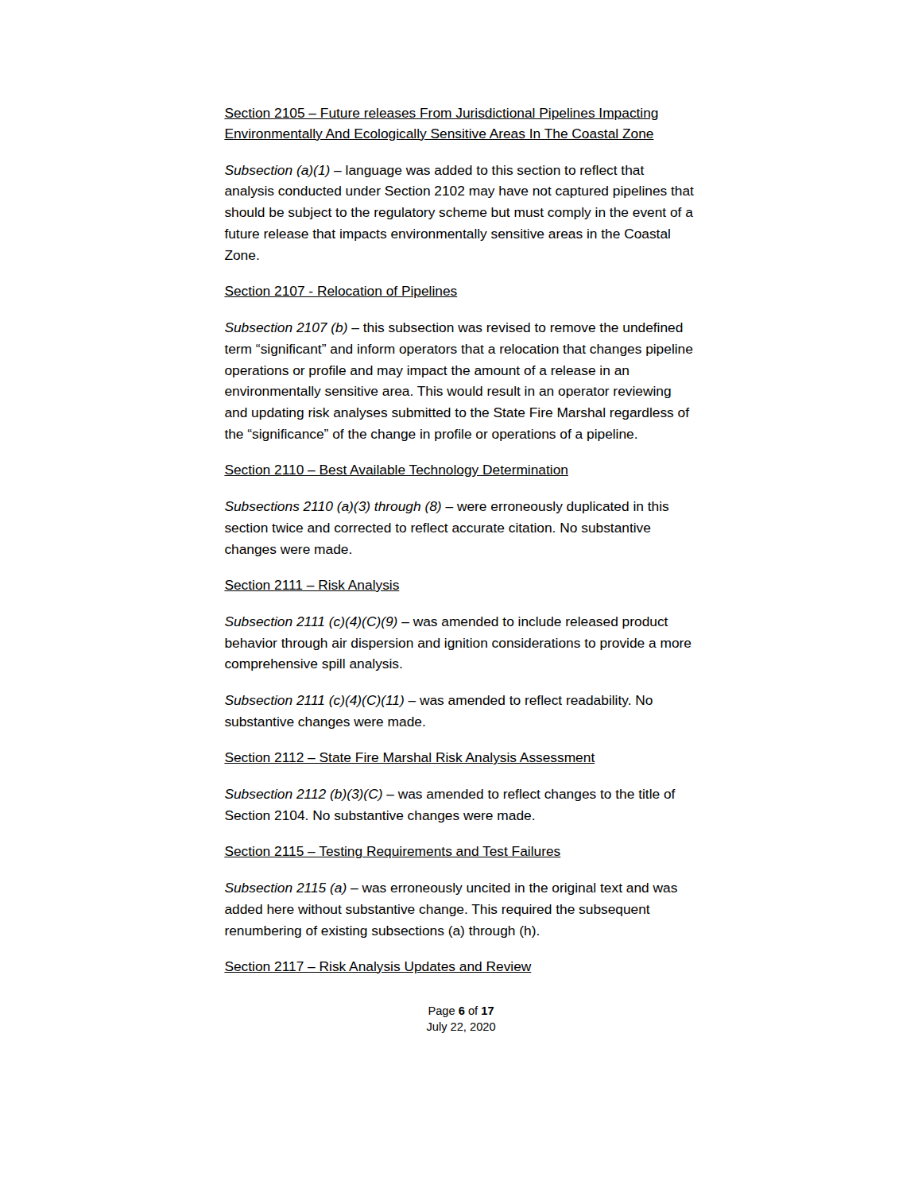Section 2105 – Future releases From Jurisdictional Pipelines Impacting Environmentally And Ecologically Sensitive Areas In The Coastal Zone
Subsection (a)(1) – language was added to this section to reflect that analysis conducted under Section 2102 may have not captured pipelines that should be subject to the regulatory scheme but must comply in the event of a future release that impacts environmentally sensitive areas in the Coastal Zone.
Section 2107 - Relocation of Pipelines
Subsection 2107 (b) – this subsection was revised to remove the undefined term “significant” and inform operators that a relocation that changes pipeline operations or profile and may impact the amount of a release in an environmentally sensitive area. This would result in an operator reviewing and updating risk analyses submitted to the State Fire Marshal regardless of the “significance” of the change in profile or operations of a pipeline.
Section 2110 – Best Available Technology Determination
Subsections 2110 (a)(3) through (8) – were erroneously duplicated in this section twice and corrected to reflect accurate citation. No substantive changes were made.
Section 2111 – Risk Analysis
Subsection 2111 (c)(4)(C)(9) – was amended to include released product behavior through air dispersion and ignition considerations to provide a more comprehensive spill analysis.
Subsection 2111 (c)(4)(C)(11) – was amended to reflect readability. No substantive changes were made.
Section 2112 – State Fire Marshal Risk Analysis Assessment
Subsection 2112 (b)(3)(C) – was amended to reflect changes to the title of Section 2104. No substantive changes were made.
Section 2115 – Testing Requirements and Test Failures
Subsection 2115 (a) – was erroneously uncited in the original text and was added here without substantive change. This required the subsequent renumbering of existing subsections (a) through (h).
Section 2117 – Risk Analysis Updates and Review
Page 6 of 17
July 22, 2020